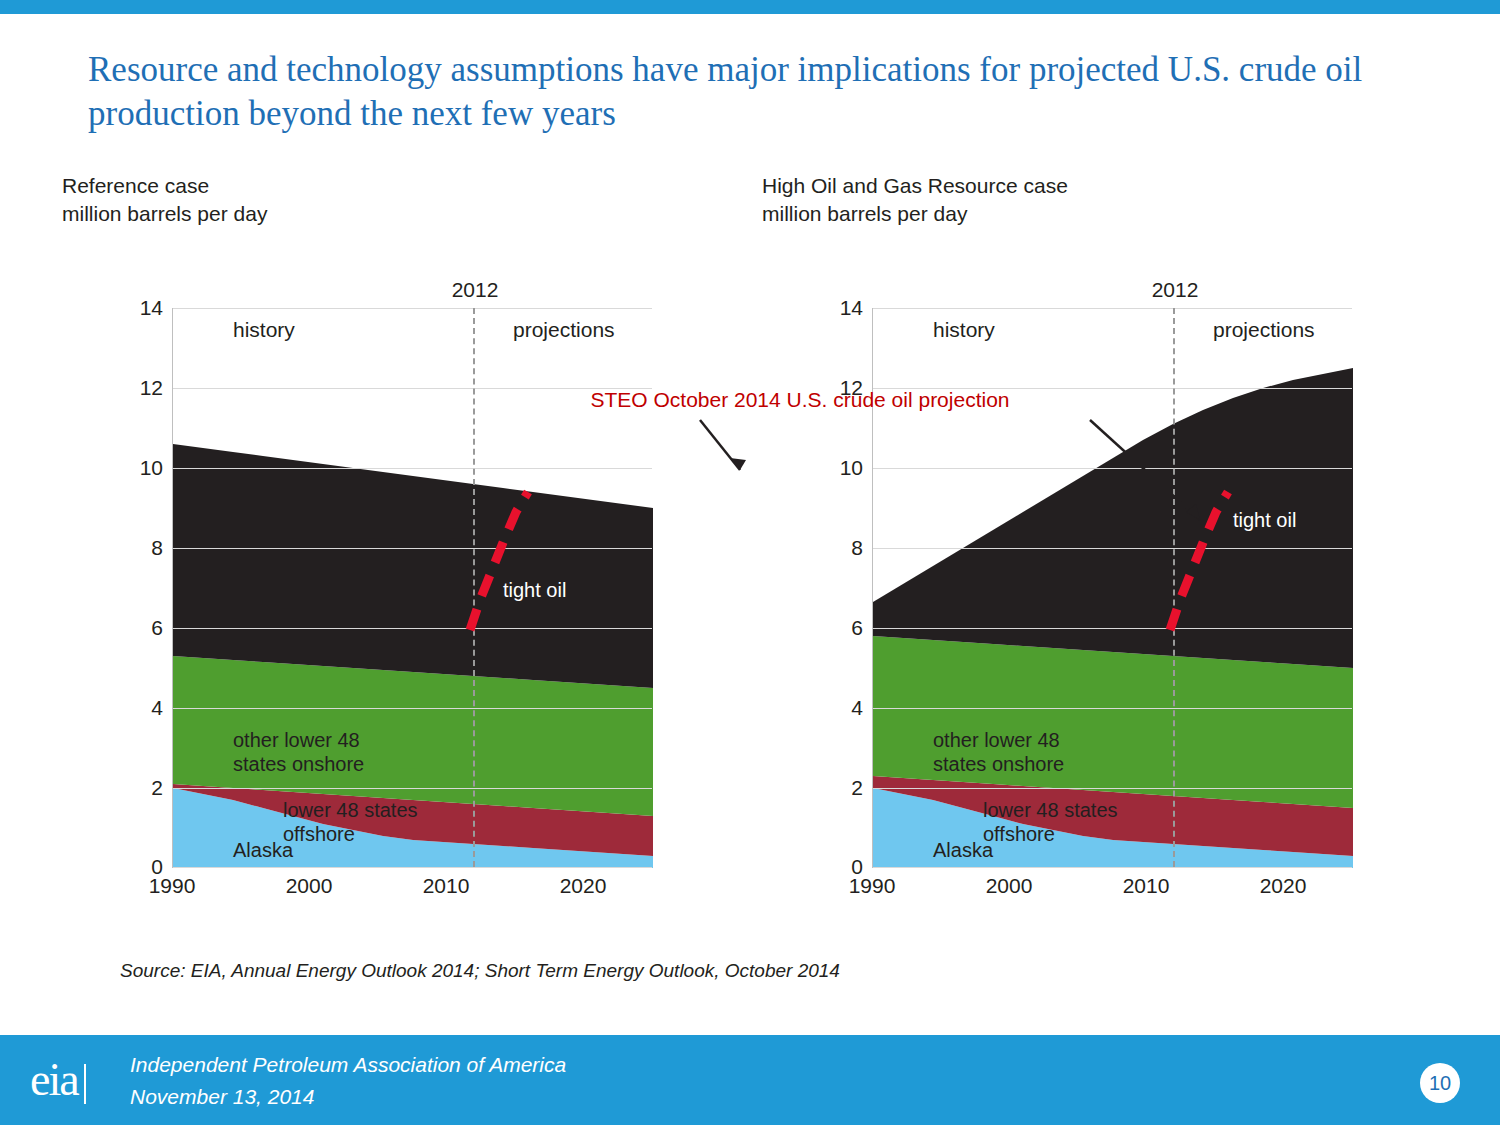Resource and technology assumptions have major implications for projected U.S. crude oil production beyond the next few years
Reference case
million barrels per day
High Oil and Gas Resource case
million barrels per day
14
12
10
8
6
4
2
0
2012
history
projections
tight oil
other lower 48
states onshore
lower 48 states
offshore
Alaska
1990 2000 2010 2020
14
12
10
8
6
4
2
0
2012
history
projections
tight oil
other lower 48
states onshore
lower 48 states
offshore
Alaska
1990 2000 2010 2020
STEO October 2014 U.S. crude oil projection
Source: EIA, Annual Energy Outlook 2014; Short Term Energy Outlook, October 2014
eia
Independent Petroleum Association of America
November 13, 2014
10